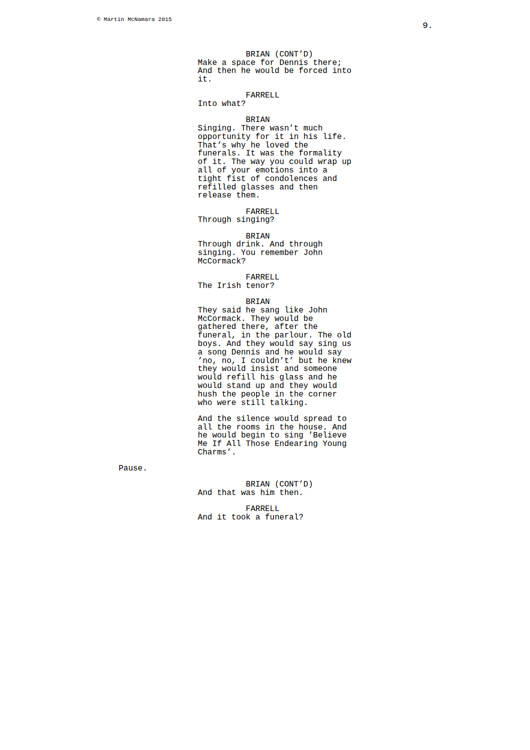© Martin McNamara 2015
9.
BRIAN (CONT’D)
Make a space for Dennis there; And then he would be forced into it.
FARRELL
Into what?
BRIAN
Singing. There wasn’t much opportunity for it in his life. That’s why he loved the funerals. It was the formality of it. The way you could wrap up all of your emotions into a tight fist of condolences and refilled glasses and then release them.
FARRELL
Through singing?
BRIAN
Through drink. And through singing. You remember John McCormack?
FARRELL
The Irish tenor?
BRIAN
They said he sang like John McCormack. They would be gathered there, after the funeral, in the parlour. The old boys. And they would say sing us a song Dennis and he would say ’no, no, I couldn’t’ but he knew they would insist and someone would refill his glass and he would stand up and they would hush the people in the corner who were still talking.
And the silence would spread to all the rooms in the house. And he would begin to sing ’Believe Me If All Those Endearing Young Charms’.
Pause.
BRIAN (CONT’D)
And that was him then.
FARRELL
And it took a funeral?